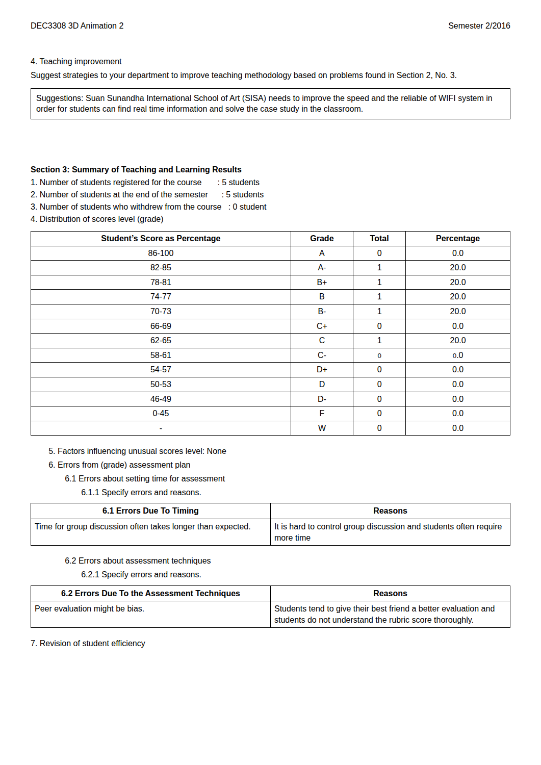DEC3308 3D Animation 2
Semester 2/2016
4. Teaching improvement
Suggest strategies to your department to improve teaching methodology based on problems found in Section 2, No. 3.
Suggestions: Suan Sunandha International School of Art (SISA) needs to improve the speed and the reliable of WIFI system in order for students can find real time information and solve the case study in the classroom.
Section 3: Summary of Teaching and Learning Results
1. Number of students registered for the course : 5 students
2. Number of students at the end of the semester : 5 students
3. Number of students who withdrew from the course : 0 student
4. Distribution of scores level (grade)
| Student’s Score as Percentage | Grade | Total | Percentage |
| --- | --- | --- | --- |
| 86-100 | A | 0 | 0.0 |
| 82-85 | A- | 1 | 20.0 |
| 78-81 | B+ | 1 | 20.0 |
| 74-77 | B | 1 | 20.0 |
| 70-73 | B- | 1 | 20.0 |
| 66-69 | C+ | 0 | 0.0 |
| 62-65 | C | 1 | 20.0 |
| 58-61 | C- | 0 | 0 .0 |
| 54-57 | D+ | 0 | 0.0 |
| 50-53 | D | 0 | 0.0 |
| 46-49 | D- | 0 | 0.0 |
| 0-45 | F | 0 | 0.0 |
| - | W | 0 | 0.0 |
5. Factors influencing unusual scores level: None
6. Errors from (grade) assessment plan
6.1 Errors about setting time for assessment
6.1.1 Specify errors and reasons.
| 6.1 Errors Due To Timing | Reasons |
| --- | --- |
| Time for group discussion often takes longer than expected. | It is hard to control group discussion and students often require more time |
6.2 Errors about assessment techniques
6.2.1 Specify errors and reasons.
| 6.2 Errors Due To the Assessment Techniques | Reasons |
| --- | --- |
| Peer evaluation might be bias. | Students tend to give their best friend a better evaluation and students do not understand the rubric score thoroughly. |
7. Revision of student efficiency